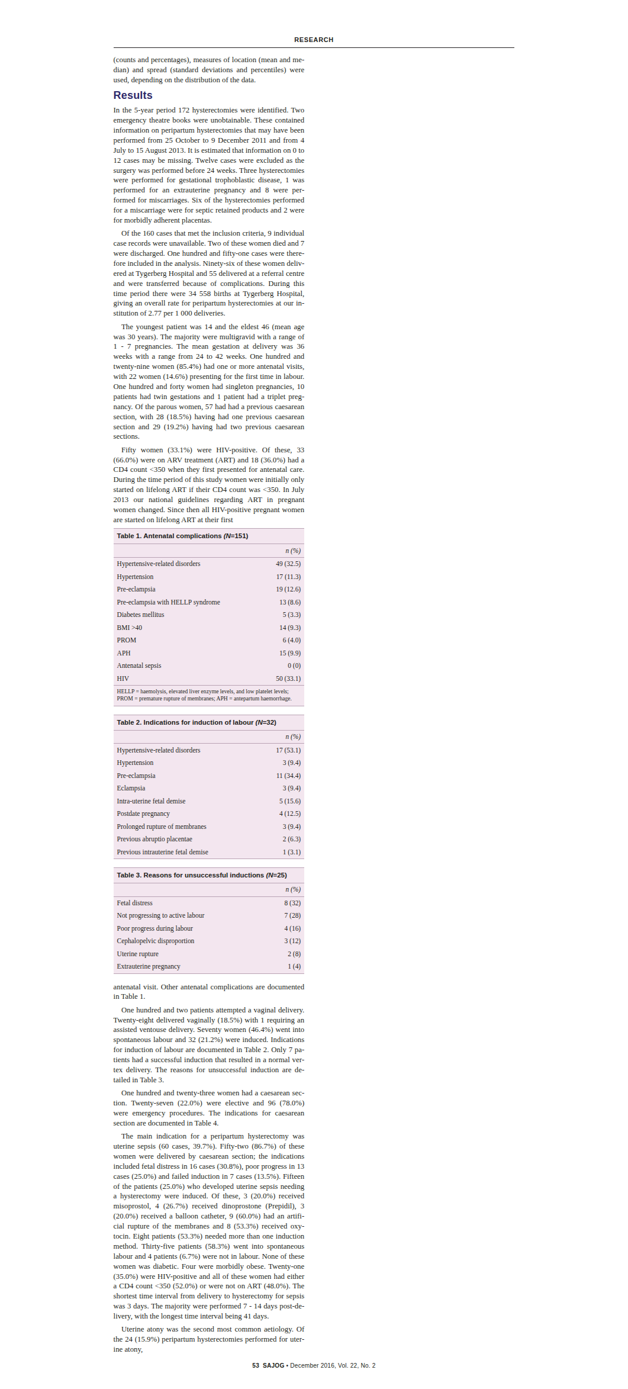RESEARCH
(counts and percentages), measures of location (mean and median) and spread (standard deviations and percentiles) were used, depending on the distribution of the data.
Results
In the 5-year period 172 hysterectomies were identified. Two emergency theatre books were unobtainable. These contained information on peripartum hysterectomies that may have been performed from 25 October to 9 December 2011 and from 4 July to 15 August 2013. It is estimated that information on 0 to 12 cases may be missing. Twelve cases were excluded as the surgery was performed before 24 weeks. Three hysterectomies were performed for gestational trophoblastic disease, 1 was performed for an extrauterine pregnancy and 8 were performed for miscarriages. Six of the hysterectomies performed for a miscarriage were for septic retained products and 2 were for morbidly adherent placentas.
Of the 160 cases that met the inclusion criteria, 9 individual case records were unavailable. Two of these women died and 7 were discharged. One hundred and fifty-one cases were therefore included in the analysis. Ninety-six of these women delivered at Tygerberg Hospital and 55 delivered at a referral centre and were transferred because of complications. During this time period there were 34 558 births at Tygerberg Hospital, giving an overall rate for peripartum hysterectomies at our institution of 2.77 per 1 000 deliveries.
The youngest patient was 14 and the eldest 46 (mean age was 30 years). The majority were multigravid with a range of 1 - 7 pregnancies. The mean gestation at delivery was 36 weeks with a range from 24 to 42 weeks. One hundred and twenty-nine women (85.4%) had one or more antenatal visits, with 22 women (14.6%) presenting for the first time in labour. One hundred and forty women had singleton pregnancies, 10 patients had twin gestations and 1 patient had a triplet pregnancy. Of the parous women, 57 had had a previous caesarean section, with 28 (18.5%) having had one previous caesarean section and 29 (19.2%) having had two previous caesarean sections.
Fifty women (33.1%) were HIV-positive. Of these, 33 (66.0%) were on ARV treatment (ART) and 18 (36.0%) had a CD4 count <350 when they first presented for antenatal care. During the time period of this study women were initially only started on lifelong ART if their CD4 count was <350. In July 2013 our national guidelines regarding ART in pregnant women changed. Since then all HIV-positive pregnant women are started on lifelong ART at their first
Table 1. Antenatal complications (N =151)
| | n (%) |
| --- | --- |
| Hypertensive-related disorders | 49 (32.5) |
| Hypertension | 17 (11.3) |
| Pre-eclampsia | 19 (12.6) |
| Pre-eclampsia with HELLP syndrome | 13 (8.6) |
| Diabetes mellitus | 5 (3.3) |
| BMI >40 | 14 (9.3) |
| PROM | 6 (4.0) |
| APH | 15 (9.9) |
| Antenatal sepsis | 0 (0) |
| HIV | 50 (33.1) |
HELLP = haemolysis, elevated liver enzyme levels, and low platelet levels; PROM = premature rupture of membranes; APH = antepartum haemorrhage.
Table 2. Indications for induction of labour (N =32)
| | n (%) |
| --- | --- |
| Hypertensive-related disorders | 17 (53.1) |
| Hypertension | 3 (9.4) |
| Pre-eclampsia | 11 (34.4) |
| Eclampsia | 3 (9.4) |
| Intra-uterine fetal demise | 5 (15.6) |
| Postdate pregnancy | 4 (12.5) |
| Prolonged rupture of membranes | 3 (9.4) |
| Previous abruptio placentae | 2 (6.3) |
| Previous intrauterine fetal demise | 1 (3.1) |
Table 3. Reasons for unsuccessful inductions (N =25)
| | n (%) |
| --- | --- |
| Fetal distress | 8 (32) |
| Not progressing to active labour | 7 (28) |
| Poor progress during labour | 4 (16) |
| Cephalopelvic disproportion | 3 (12) |
| Uterine rupture | 2 (8) |
| Extrauterine pregnancy | 1 (4) |
antenatal visit. Other antenatal complications are documented in Table 1.
One hundred and two patients attempted a vaginal delivery. Twenty-eight delivered vaginally (18.5%) with 1 requiring an assisted ventouse delivery. Seventy women (46.4%) went into spontaneous labour and 32 (21.2%) were induced. Indications for induction of labour are documented in Table 2. Only 7 patients had a successful induction that resulted in a normal vertex delivery. The reasons for unsuccessful induction are detailed in Table 3.
One hundred and twenty-three women had a caesarean section. Twenty-seven (22.0%) were elective and 96 (78.0%) were emergency procedures. The indications for caesarean section are documented in Table 4.
The main indication for a peripartum hysterectomy was uterine sepsis (60 cases, 39.7%). Fifty-two (86.7%) of these women were delivered by caesarean section; the indications included fetal distress in 16 cases (30.8%), poor progress in 13 cases (25.0%) and failed induction in 7 cases (13.5%). Fifteen of the patients (25.0%) who developed uterine sepsis needing a hysterectomy were induced. Of these, 3 (20.0%) received misoprostol, 4 (26.7%) received dinoprostone (Prepidil), 3 (20.0%) received a balloon catheter, 9 (60.0%) had an artificial rupture of the membranes and 8 (53.3%) received oxytocin. Eight patients (53.3%) needed more than one induction method. Thirty-five patients (58.3%) went into spontaneous labour and 4 patients (6.7%) were not in labour. None of these women was diabetic. Four were morbidly obese. Twenty-one (35.0%) were HIV-positive and all of these women had either a CD4 count <350 (52.0%) or were not on ART (48.0%). The shortest time interval from delivery to hysterectomy for sepsis was 3 days. The majority were performed 7 - 14 days post-delivery, with the longest time interval being 41 days.
Uterine atony was the second most common aetiology. Of the 24 (15.9%) peripartum hysterectomies performed for uterine atony,
53 SAJOG • December 2016, Vol. 22, No. 2